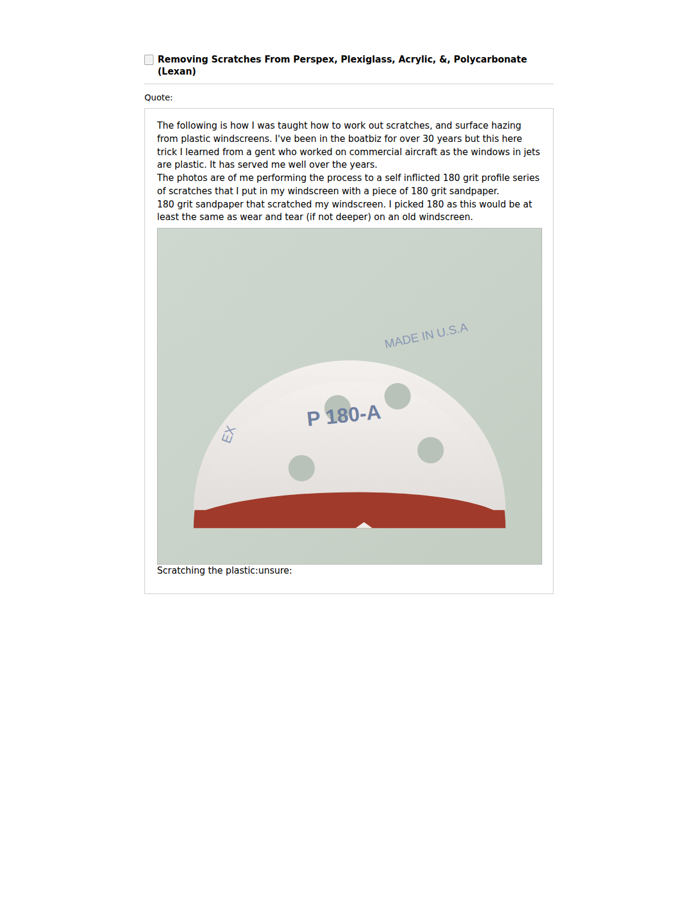Removing Scratches From Perspex, Plexiglass, Acrylic, &, Polycarbonate (Lexan)
Quote:
The following is how I was taught how to work out scratches, and surface hazing from plastic windscreens. I've been in the boatbiz for over 30 years but this here trick I learned from a gent who worked on commercial aircraft as the windows in jets are plastic. It has served me well over the years.
The photos are of me performing the process to a self inflicted 180 grit profile series of scratches that I put in my windscreen with a piece of 180 grit sandpaper.
180 grit sandpaper that scratched my windscreen. I picked 180 as this would be at least the same as wear and tear (if not deeper) on an old windscreen.
Scratching the plastic:unsure: